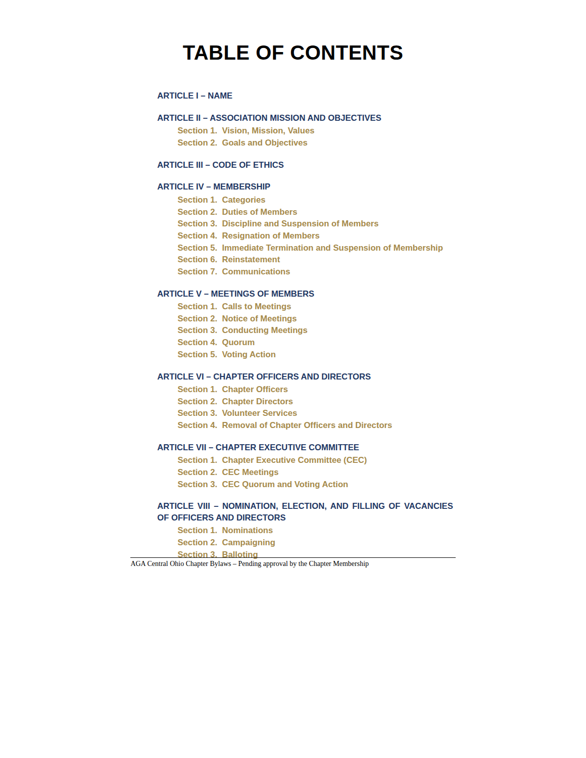TABLE OF CONTENTS
ARTICLE I – NAME
ARTICLE II – ASSOCIATION MISSION AND OBJECTIVES
Section 1. Vision, Mission, Values
Section 2. Goals and Objectives
ARTICLE III – CODE OF ETHICS
ARTICLE IV – MEMBERSHIP
Section 1. Categories
Section 2. Duties of Members
Section 3. Discipline and Suspension of Members
Section 4. Resignation of Members
Section 5. Immediate Termination and Suspension of Membership
Section 6. Reinstatement
Section 7. Communications
ARTICLE V – MEETINGS OF MEMBERS
Section 1. Calls to Meetings
Section 2. Notice of Meetings
Section 3. Conducting Meetings
Section 4. Quorum
Section 5. Voting Action
ARTICLE VI – CHAPTER OFFICERS AND DIRECTORS
Section 1. Chapter Officers
Section 2. Chapter Directors
Section 3. Volunteer Services
Section 4. Removal of Chapter Officers and Directors
ARTICLE VII – CHAPTER EXECUTIVE COMMITTEE
Section 1. Chapter Executive Committee (CEC)
Section 2. CEC Meetings
Section 3. CEC Quorum and Voting Action
ARTICLE VIII – NOMINATION, ELECTION, AND FILLING OF VACANCIES OF OFFICERS AND DIRECTORS
Section 1. Nominations
Section 2. Campaigning
Section 3. Balloting
AGA Central Ohio Chapter Bylaws – Pending approval by the Chapter Membership